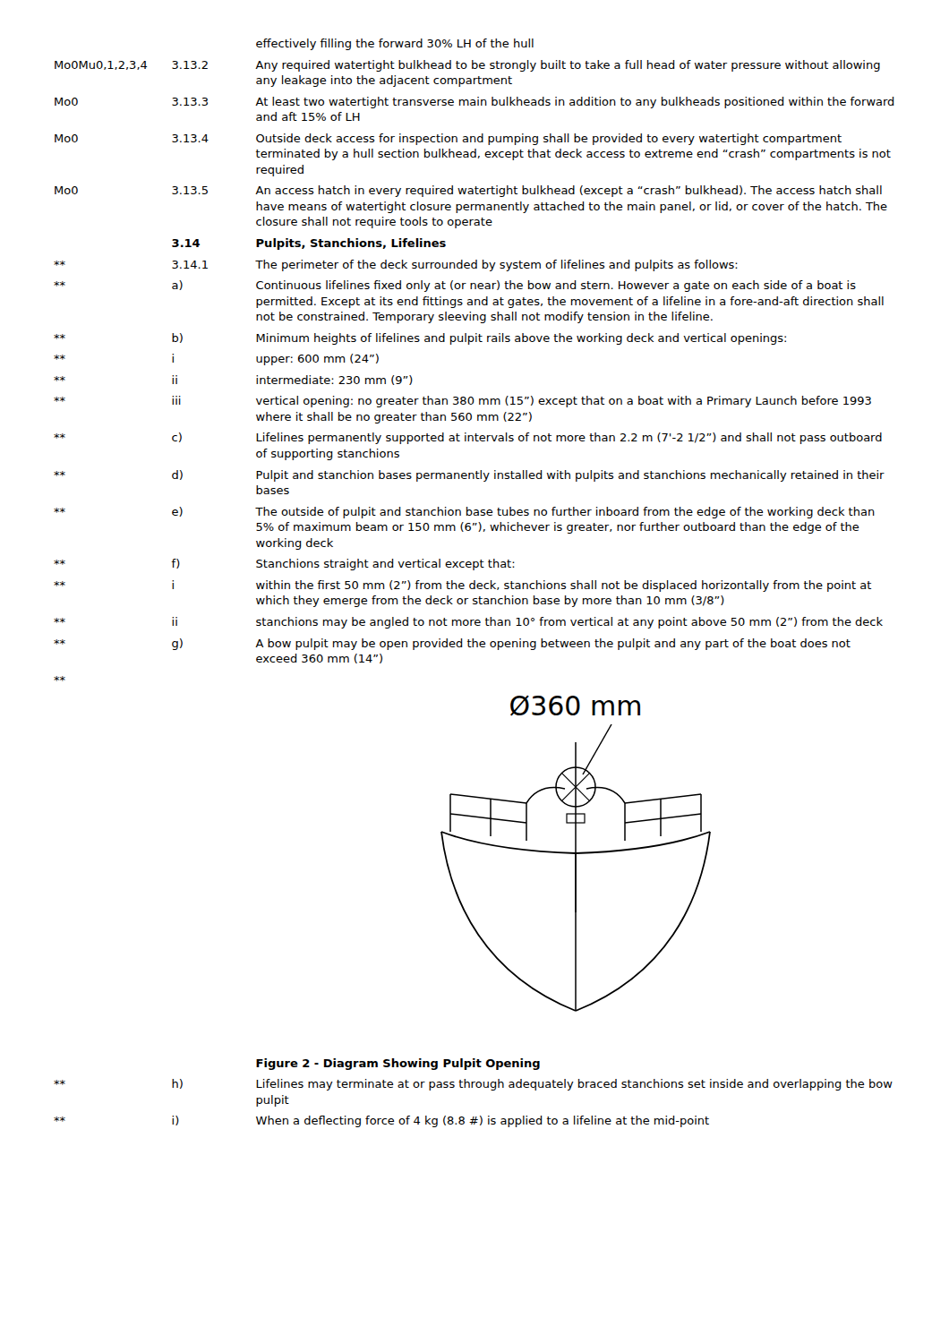| | | effectively filling the forward 30% LH of the hull |
| Mo0Mu0,1,2,3,4 | 3.13.2 | Any required watertight bulkhead to be strongly built to take a full head of water pressure without allowing any leakage into the adjacent compartment |
| Mo0 | 3.13.3 | At least two watertight transverse main bulkheads in addition to any bulkheads positioned within the forward and aft 15% of LH |
| Mo0 | 3.13.4 | Outside deck access for inspection and pumping shall be provided to every watertight compartment terminated by a hull section bulkhead, except that deck access to extreme end “crash” compartments is not required |
| Mo0 | 3.13.5 | An access hatch in every required watertight bulkhead (except a “crash” bulkhead). The access hatch shall have means of watertight closure permanently attached to the main panel, or lid, or cover of the hatch. The closure shall not require tools to operate |
| | 3.14 | Pulpits, Stanchions, Lifelines |
| ** | 3.14.1 | The perimeter of the deck surrounded by system of lifelines and pulpits as follows: |
| ** | a) | Continuous lifelines fixed only at (or near) the bow and stern. However a gate on each side of a boat is permitted. Except at its end fittings and at gates, the movement of a lifeline in a fore-and-aft direction shall not be constrained. Temporary sleeving shall not modify tension in the lifeline. |
| ** | b) | Minimum heights of lifelines and pulpit rails above the working deck and vertical openings: |
| ** | i | upper: 600 mm (24”) |
| ** | ii | intermediate: 230 mm (9”) |
| ** | iii | vertical opening: no greater than 380 mm (15”) except that on a boat with a Primary Launch before 1993 where it shall be no greater than 560 mm (22”) |
| ** | c) | Lifelines permanently supported at intervals of not more than 2.2 m (7'-2 1/2”) and shall not pass outboard of supporting stanchions |
| ** | d) | Pulpit and stanchion bases permanently installed with pulpits and stanchions mechanically retained in their bases |
| ** | e) | The outside of pulpit and stanchion base tubes no further inboard from the edge of the working deck than 5% of maximum beam or 150 mm (6”), whichever is greater, nor further outboard than the edge of the working deck |
| ** | f) | Stanchions straight and vertical except that: |
| ** | i | within the first 50 mm (2”) from the deck, stanchions shall not be displaced horizontally from the point at which they emerge from the deck or stanchion base by more than 10 mm (3/8”) |
| ** | ii | stanchions may be angled to not more than 10° from vertical at any point above 50 mm (2”) from the deck |
| ** | g) | A bow pulpit may be open provided the opening between the pulpit and any part of the boat does not exceed 360 mm (14”) |
| ** | | Ø360 mm |
| | | Figure 2 - Diagram Showing Pulpit Opening |
| ** | h) | Lifelines may terminate at or pass through adequately braced stanchions set inside and overlapping the bow pulpit |
| ** | i) | When a deflecting force of 4 kg (8.8 #) is applied to a lifeline at the mid-point |